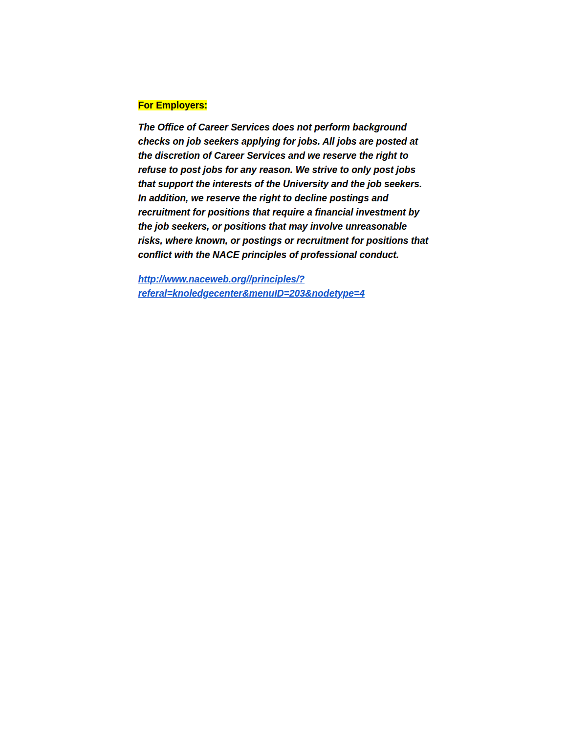For Employers:
The Office of Career Services does not perform background checks on job seekers applying for jobs. All jobs are posted at the discretion of Career Services and we reserve the right to refuse to post jobs for any reason. We strive to only post jobs that support the interests of the University and the job seekers. In addition, we reserve the right to decline postings and recruitment for positions that require a financial investment by the job seekers, or positions that may involve unreasonable risks, where known, or postings or recruitment for positions that conflict with the NACE principles of professional conduct.
http://www.naceweb.org//principles/?referal=knoledgecenter&menuID=203&nodetype=4